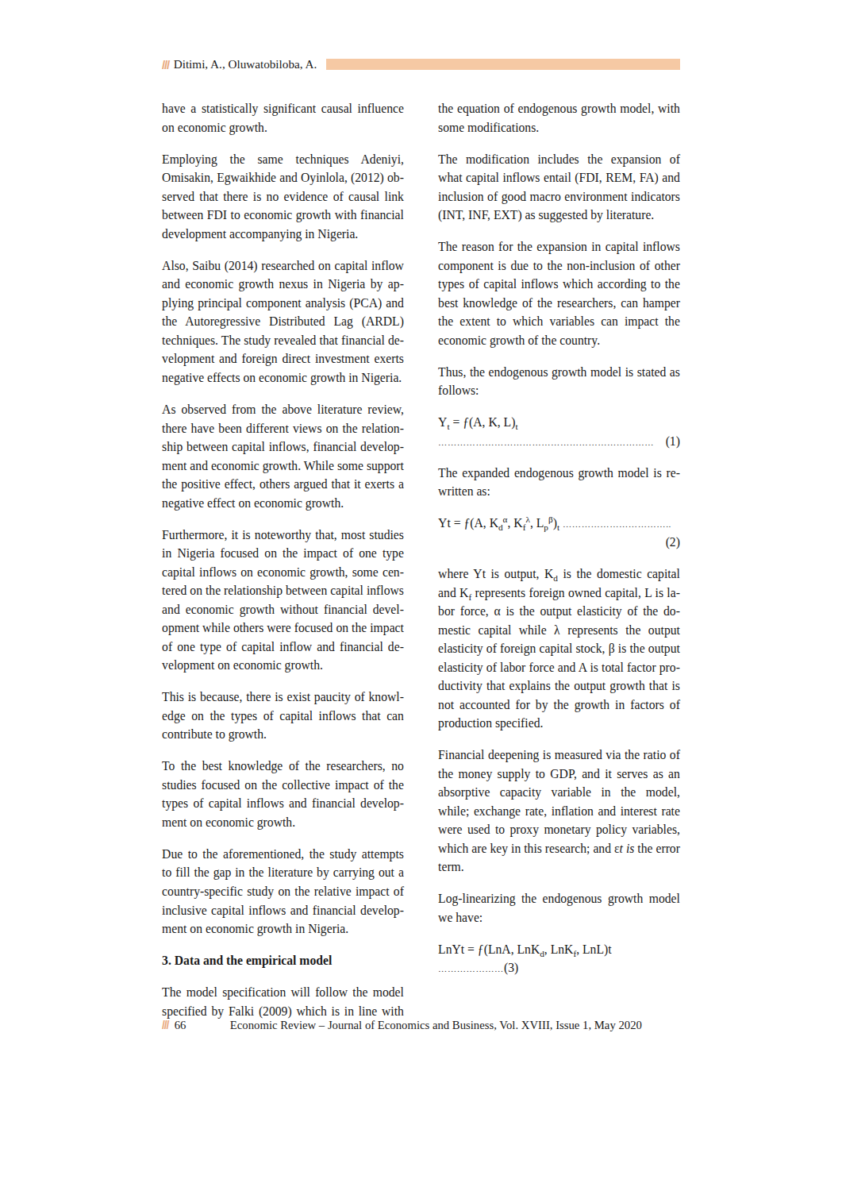/// Ditimi, A., Oluwatobiloba, A.
have a statistically significant causal influence on economic growth.
Employing the same techniques Adeniyi, Omisakin, Egwaikhide and Oyinlola, (2012) observed that there is no evidence of causal link between FDI to economic growth with financial development accompanying in Nigeria.
Also, Saibu (2014) researched on capital inflow and economic growth nexus in Nigeria by applying principal component analysis (PCA) and the Autoregressive Distributed Lag (ARDL) techniques. The study revealed that financial development and foreign direct investment exerts negative effects on economic growth in Nigeria.
As observed from the above literature review, there have been different views on the relationship between capital inflows, financial development and economic growth. While some support the positive effect, others argued that it exerts a negative effect on economic growth.
Furthermore, it is noteworthy that, most studies in Nigeria focused on the impact of one type capital inflows on economic growth, some centered on the relationship between capital inflows and economic growth without financial development while others were focused on the impact of one type of capital inflow and financial development on economic growth.
This is because, there is exist paucity of knowledge on the types of capital inflows that can contribute to growth.
To the best knowledge of the researchers, no studies focused on the collective impact of the types of capital inflows and financial development on economic growth.
Due to the aforementioned, the study attempts to fill the gap in the literature by carrying out a country-specific study on the relative impact of inclusive capital inflows and financial development on economic growth in Nigeria.
3. Data and the empirical model
The model specification will follow the model specified by Falki (2009) which is in line with the equation of endogenous growth model, with some modifications.
The modification includes the expansion of what capital inflows entail (FDI, REM, FA) and inclusion of good macro environment indicators (INT, INF, EXT) as suggested by literature.
The reason for the expansion in capital inflows component is due to the non-inclusion of other types of capital inflows which according to the best knowledge of the researchers, can hamper the extent to which variables can impact the economic growth of the country.
Thus, the endogenous growth model is stated as follows:
Yt = ƒ(A, K, L)t ……………………………………………………………(1)
The expanded endogenous growth model is re-written as:
Yt = ƒ(A, Kdα, Kfλ, Lpβ)t ……………………………..(2)
where Yt is output, Kd is the domestic capital and Kf represents foreign owned capital, L is labor force, α is the output elasticity of the domestic capital while λ represents the output elasticity of foreign capital stock, β is the output elasticity of labor force and A is total factor productivity that explains the output growth that is not accounted for by the growth in factors of production specified.
Financial deepening is measured via the ratio of the money supply to GDP, and it serves as an absorptive capacity variable in the model, while; exchange rate, inflation and interest rate were used to proxy monetary policy variables, which are key in this research; and εt is the error term.
Log-linearizing the endogenous growth model we have:
LnYt = ƒ(LnA, LnKd, LnKf, LnL)t …………………(3)
/// 66 Economic Review – Journal of Economics and Business, Vol. XVIII, Issue 1, May 2020